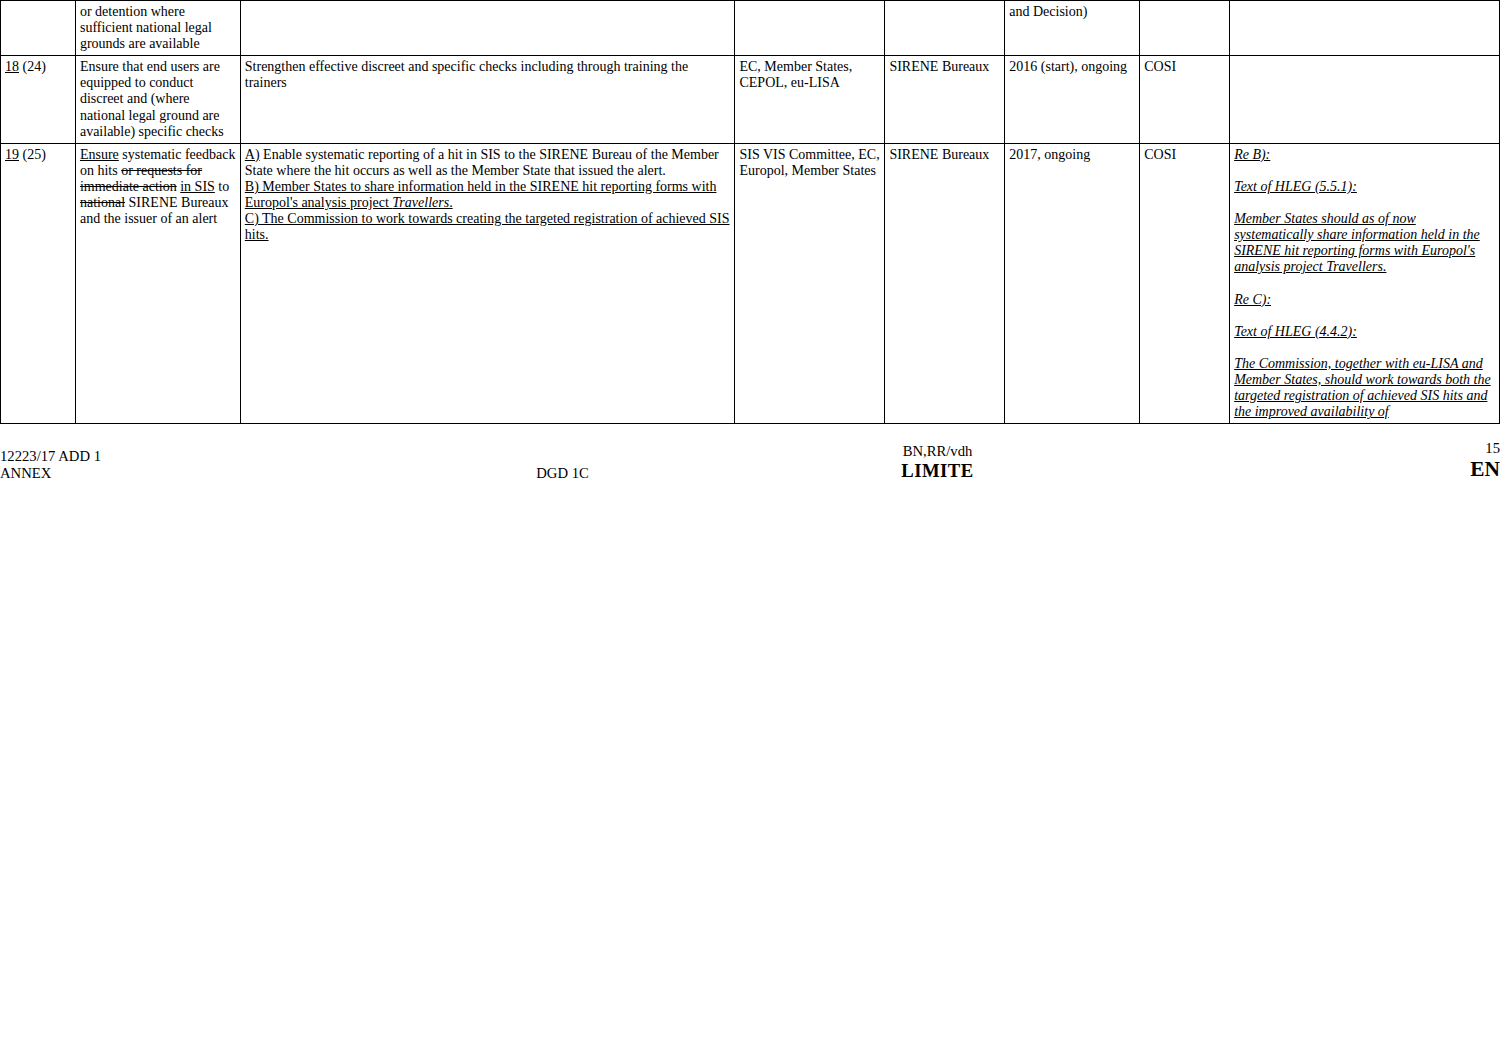| | or detention where sufficient national legal grounds are available | | | | and Decision) | | |
| 18 (24) | Ensure that end users are equipped to conduct discreet and (where national legal ground are available) specific checks | Strengthen effective discreet and specific checks including through training the trainers | EC, Member States, CEPOL, eu-LISA | SIRENE Bureaux | 2016 (start), ongoing | COSI | |
| 19 (25) | Ensure systematic feedback on hits or requests for immediate action in SIS to national SIRENE Bureaux and the issuer of an alert | A) Enable systematic reporting of a hit in SIS to the SIRENE Bureau of the Member State where the hit occurs as well as the Member State that issued the alert. B) Member States to share information held in the SIRENE hit reporting forms with Europol's analysis project Travellers . C) The Commission to work towards creating the targeted registration of achieved SIS hits. | SIS VIS Committee, EC, Europol, Member States | SIRENE Bureaux | 2017, ongoing | COSI | Re B): Text of HLEG (5.5.1): Member States should as of now systematically share information held in the SIRENE hit reporting forms with Europol's analysis project Travellers. Re C): Text of HLEG (4.4.2): The Commission, together with eu-LISA and Member States, should work towards both the targeted registration of achieved SIS hits and the improved availability of |
12223/17 ADD 1
ANNEX
DGD 1C
BN,RR/vdh
LIMITE
15
EN